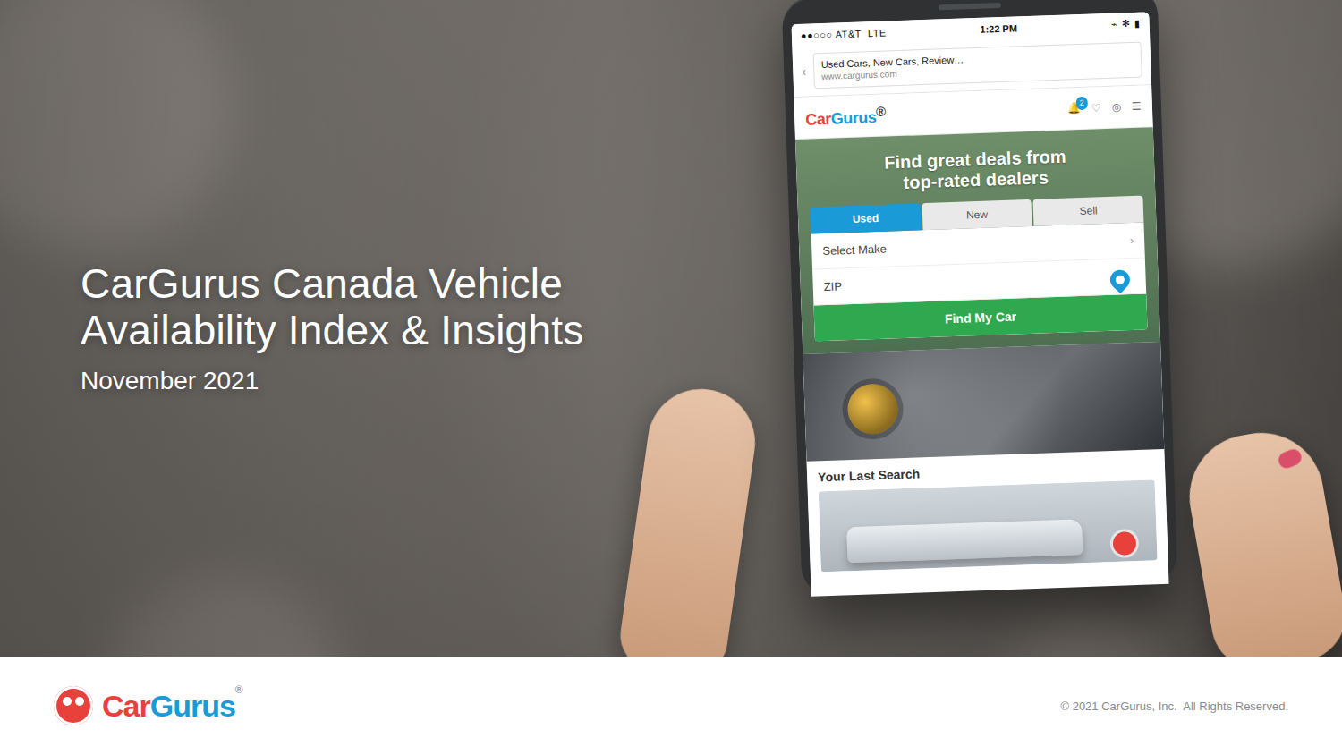●●○○○ AT&T LTE 1:22 PM ⌁ ✻ ▮
‹
Used Cars, New Cars, Reviews, Photos and Opinion
www.cargurus.com
Car Gurus®
🔔2 ♡ ◎ ☰
Find great deals from
top-rated dealers
Used
New
Sell
Select Make›
ZIP
Find My Car
Your Last Search
CarGurus Canada Vehicle
Availability Index & Insights
November 2021
Car Gurus®
© 2021 CarGurus, Inc. All Rights Reserved.